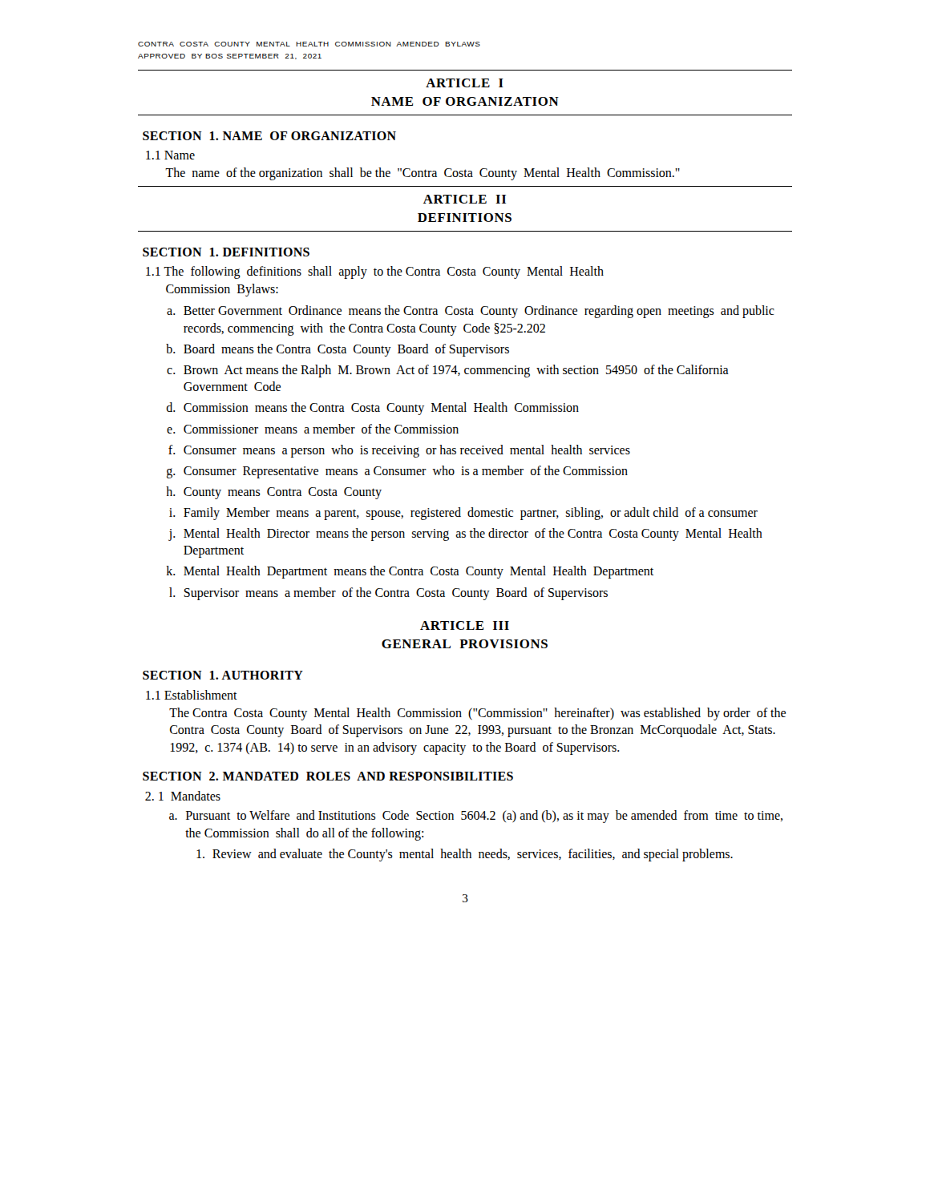CONTRA COSTA COUNTY MENTAL HEALTH COMMISSION AMENDED BYLAWS
APPROVED BY BOS SEPTEMBER 21, 2021
ARTICLE I NAME OF ORGANIZATION
SECTION 1. NAME OF ORGANIZATION
1.1 Name
The name of the organization shall be the "Contra Costa County Mental Health Commission."
ARTICLE II DEFINITIONS
SECTION 1. DEFINITIONS
1.1 The following definitions shall apply to the Contra Costa County Mental Health
Commission Bylaws:
Better Government Ordinance means the Contra Costa County Ordinance regarding open meetings and public records, commencing with the Contra Costa County Code §25-2.202
Board means the Contra Costa County Board of Supervisors
Brown Act means the Ralph M. Brown Act of 1974, commencing with section 54950 of the California Government Code
Commission means the Contra Costa County Mental Health Commission
Commissioner means a member of the Commission
Consumer means a person who is receiving or has received mental health services
Consumer Representative means a Consumer who is a member of the Commission
County means Contra Costa County
Family Member means a parent, spouse, registered domestic partner, sibling, or adult child of a consumer
Mental Health Director means the person serving as the director of the Contra Costa County Mental Health Department
Mental Health Department means the Contra Costa County Mental Health Department
Supervisor means a member of the Contra Costa County Board of Supervisors
ARTICLE III GENERAL PROVISIONS
SECTION 1. AUTHORITY
1.1 Establishment
The Contra Costa County Mental Health Commission ("Commission" hereinafter) was established by order of the Contra Costa County Board of Supervisors on June 22, I993, pursuant to the Bronzan McCorquodale Act, Stats. 1992, c. 1374 (AB. 14) to serve in an advisory capacity to the Board of Supervisors.
SECTION 2. MANDATED ROLES AND RESPONSIBILITIES
2. 1 Mandates
Pursuant to Welfare and Institutions Code Section 5604.2 (a) and (b), as it may be amended from time to time, the Commission shall do all of the following:
Review and evaluate the County's mental health needs, services, facilities, and special problems.
3